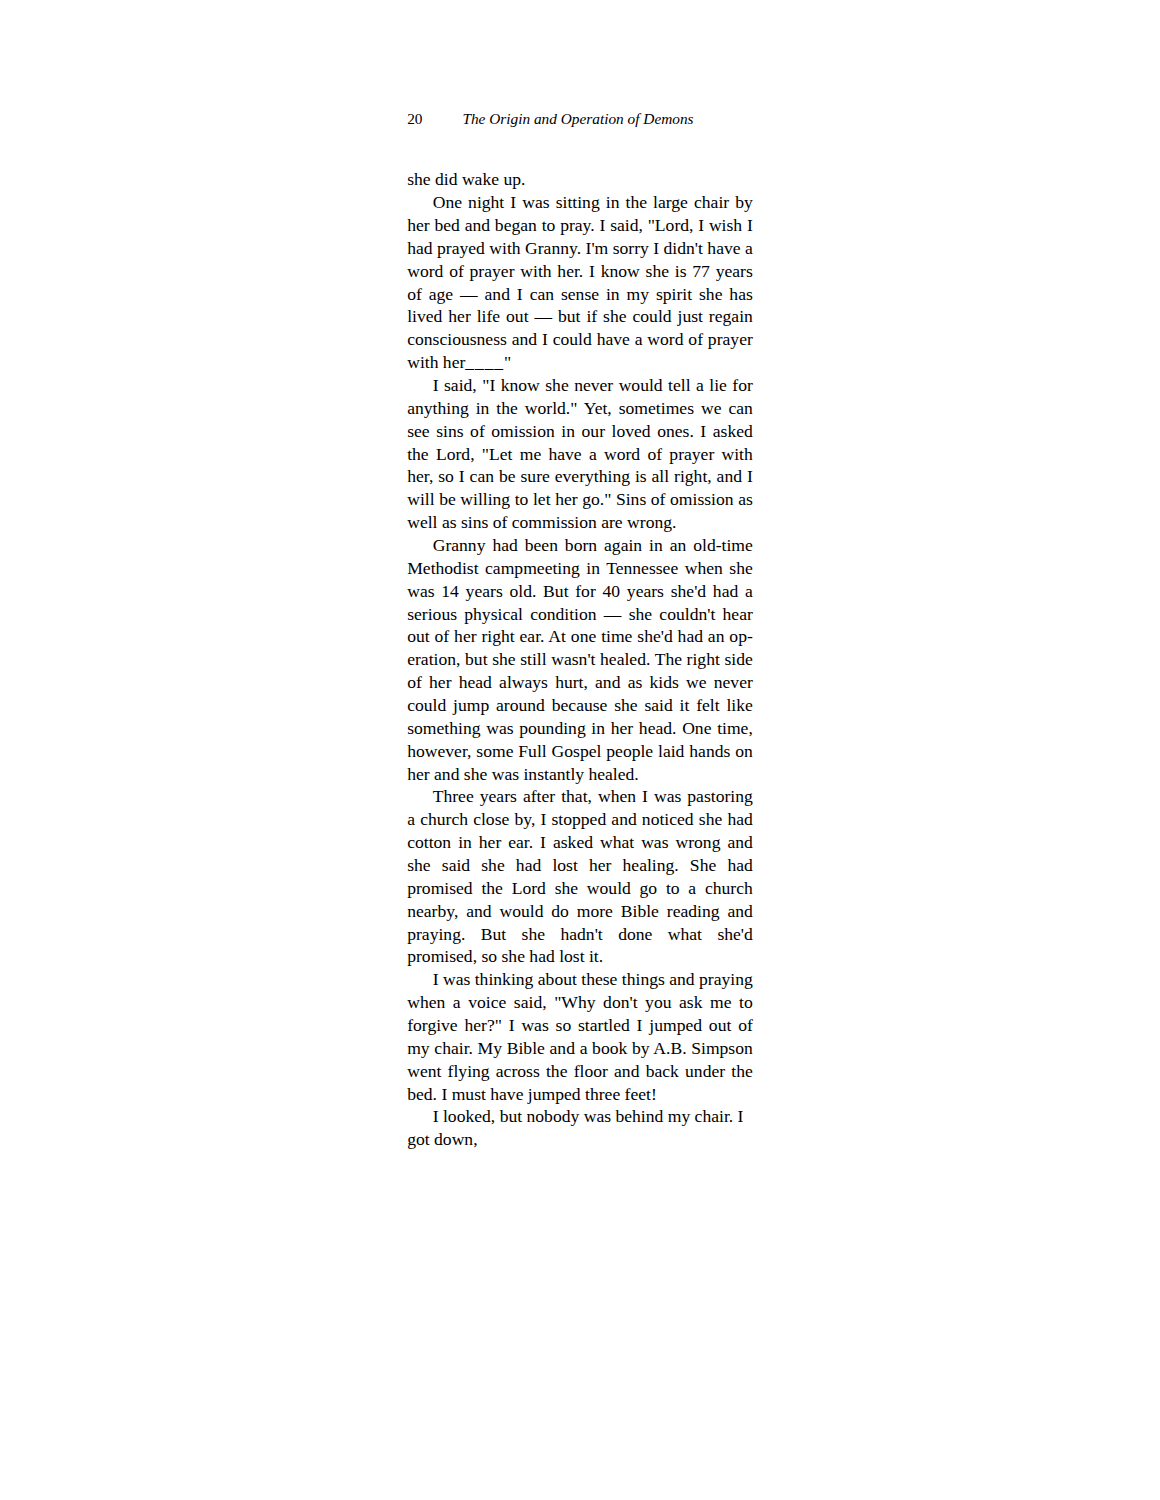20 The Origin and Operation of Demons
she did wake up.
One night I was sitting in the large chair by her bed and began to pray. I said, "Lord, I wish I had prayed with Granny. I'm sorry I didn't have a word of prayer with her. I know she is 77 years of age — and I can sense in my spirit she has lived her life out — but if she could just regain consciousness and I could have a word of prayer with her____"
I said, "I know she never would tell a lie for anything in the world." Yet, sometimes we can see sins of omission in our loved ones. I asked the Lord, "Let me have a word of prayer with her, so I can be sure everything is all right, and I will be willing to let her go." Sins of omission as well as sins of commission are wrong.
Granny had been born again in an old-time Methodist campmeeting in Tennessee when she was 14 years old. But for 40 years she'd had a serious physical condition — she couldn't hear out of her right ear. At one time she'd had an operation, but she still wasn't healed. The right side of her head always hurt, and as kids we never could jump around because she said it felt like something was pounding in her head. One time, however, some Full Gospel people laid hands on her and she was instantly healed.
Three years after that, when I was pastoring a church close by, I stopped and noticed she had cotton in her ear. I asked what was wrong and she said she had lost her healing. She had promised the Lord she would go to a church nearby, and would do more Bible reading and praying. But she hadn't done what she'd promised, so she had lost it.
I was thinking about these things and praying when a voice said, "Why don't you ask me to forgive her?" I was so startled I jumped out of my chair. My Bible and a book by A.B. Simpson went flying across the floor and back under the bed. I must have jumped three feet!
I looked, but nobody was behind my chair. I got down,